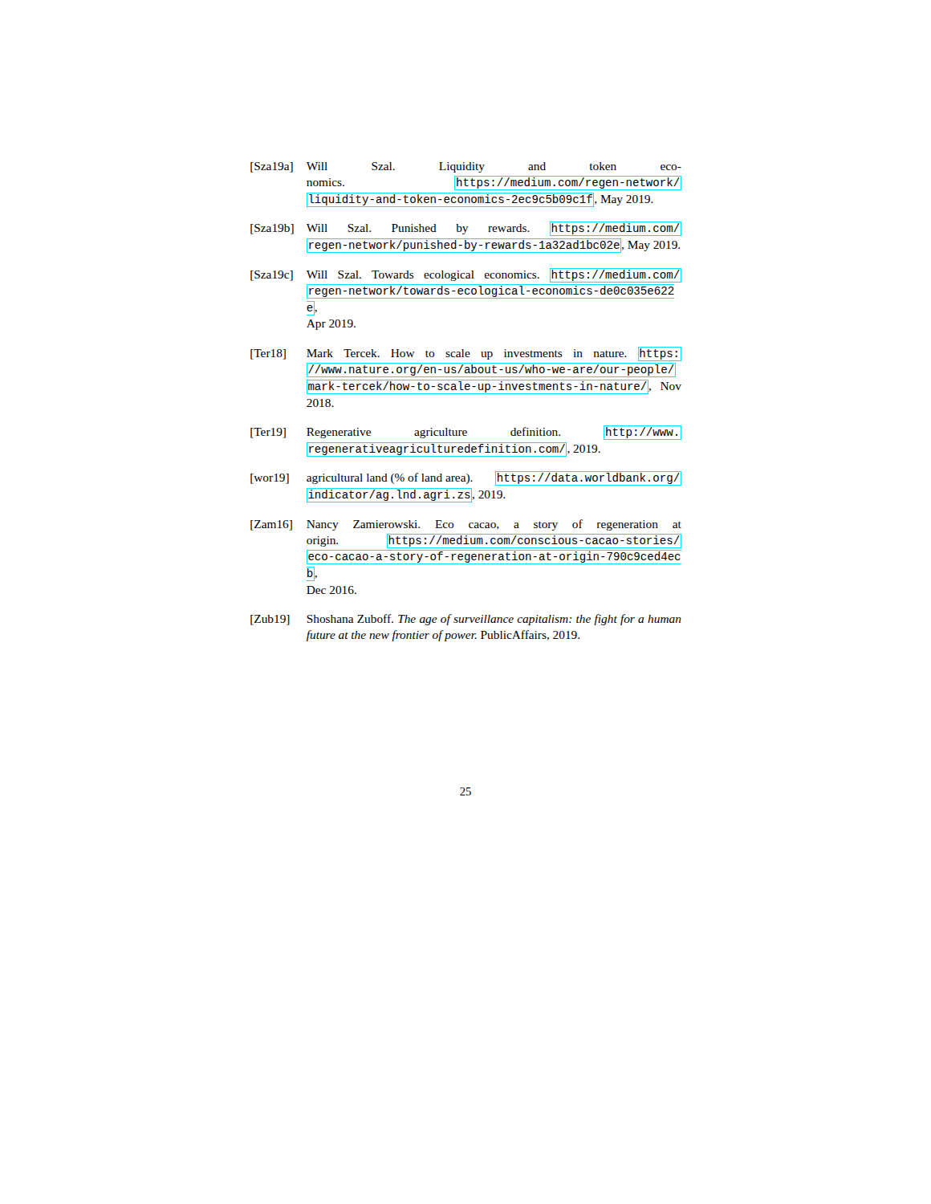[Sza19a]
Will Szal. Liquidity and token eco-
nomics. https://medium.com/regen-network/
liquidity-and-token-economics-2ec9c5b09c1f, May 2019.
[Sza19b]
Will Szal. Punished by rewards. https://medium.com/
regen-network/punished-by-rewards-1a32ad1bc02e, May 2019.
[Sza19c]
Will Szal. Towards ecological economics. https://medium.com/
regen-network/towards-ecological-economics-de0c035e622e,
Apr 2019.
[Ter18]
Mark Tercek. How to scale up investments in nature. https:
//www.nature.org/en-us/about-us/who-we-are/our-people/
mark-tercek/how-to-scale-up-investments-in-nature/, Nov
2018.
[Ter19]
Regenerative agriculture definition. http://www.
regenerativeagriculturedefinition.com/, 2019.
[wor19]
agricultural land (% of land area). https://data.worldbank.org/
indicator/ag.lnd.agri.zs, 2019.
[Zam16]
Nancy Zamierowski. Eco cacao, astory of regeneration at
origin. https://medium.com/conscious-cacao-stories/
eco-cacao-a-story-of-regeneration-at-origin-790c9ced4ecb,
Dec 2016.
[Zub19]
Shoshana Zuboff. The age of surveillance capitalism: the fight for a human future at the new frontier of power. PublicAffairs, 2019.
25